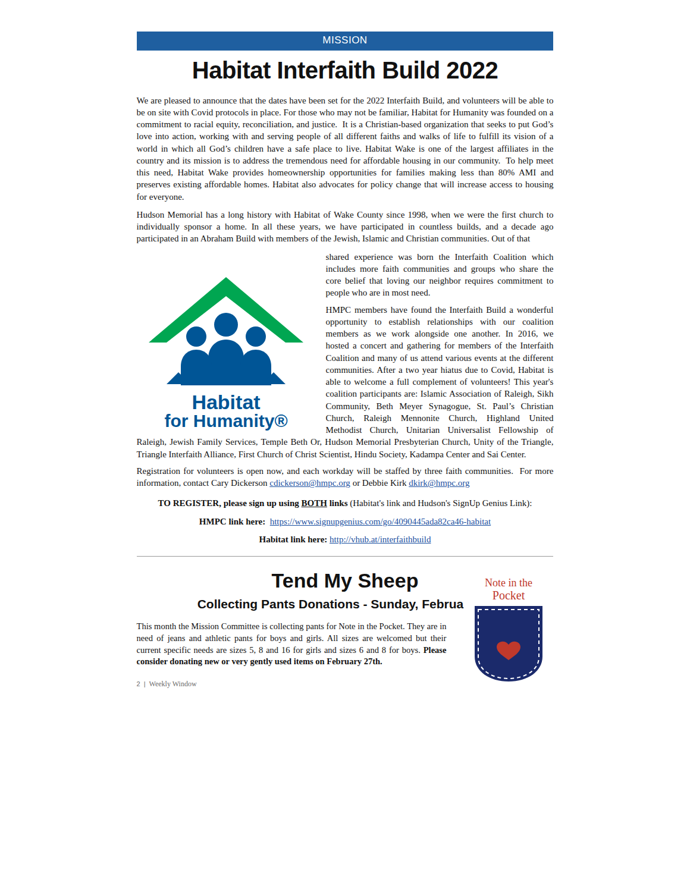MISSION
Habitat Interfaith Build 2022
We are pleased to announce that the dates have been set for the 2022 Interfaith Build, and volunteers will be able to be on site with Covid protocols in place. For those who may not be familiar, Habitat for Humanity was founded on a commitment to racial equity, reconciliation, and justice. It is a Christian-based organization that seeks to put God’s love into action, working with and serving people of all different faiths and walks of life to fulfill its vision of a world in which all God’s children have a safe place to live. Habitat Wake is one of the largest affiliates in the country and its mission is to address the tremendous need for affordable housing in our community. To help meet this need, Habitat Wake provides homeownership opportunities for families making less than 80% AMI and preserves existing affordable homes. Habitat also advocates for policy change that will increase access to housing for everyone.
Hudson Memorial has a long history with Habitat of Wake County since 1998, when we were the first church to individually sponsor a home. In all these years, we have participated in countless builds, and a decade ago participated in an Abraham Build with members of the Jewish, Islamic and Christian communities. Out of that
shared experience was born the Interfaith Coalition which includes more faith communities and groups who share the core belief that loving our neighbor requires commitment to people who are in most need.
HMPC members have found the Interfaith Build a wonderful opportunity to establish relationships with our coalition members as we work alongside one another. In 2016, we hosted a concert and gathering for members of the Interfaith Coalition and many of us attend various events at the different communities. After a two year hiatus due to Covid, Habitat is able to welcome a full complement of volunteers! This year's coalition participants are: Islamic Association of Raleigh, Sikh Community, Beth Meyer Synagogue, St. Paul’s Christian Church, Raleigh Mennonite Church, Highland United Methodist Church, Unitarian Universalist Fellowship of Raleigh, Jewish Family Services, Temple Beth Or, Hudson Memorial Presbyterian Church, Unity of the Triangle, Triangle Interfaith Alliance, First Church of Christ Scientist, Hindu Society, Kadampa Center and Sai Center.
Registration for volunteers is open now, and each workday will be staffed by three faith communities. For more information, contact Cary Dickerson cdickerson@hmpc.org or Debbie Kirk dkirk@hmpc.org
TO REGISTER, please sign up using BOTH links (Habitat's link and Hudson's SignUp Genius Link):
HMPC link here: https://www.signupgenius.com/go/4090445ada82ca46-habitat
Habitat link here: http://vhub.at/interfaithbuild
Tend My Sheep
Collecting Pants Donations - Sunday, February 27
This month the Mission Committee is collecting pants for Note in the Pocket. They are in need of jeans and athletic pants for boys and girls. All sizes are welcomed but their current specific needs are sizes 5, 8 and 16 for girls and sizes 6 and 8 for boys. Please consider donating new or very gently used items on February 27th.
2|Weekly Window